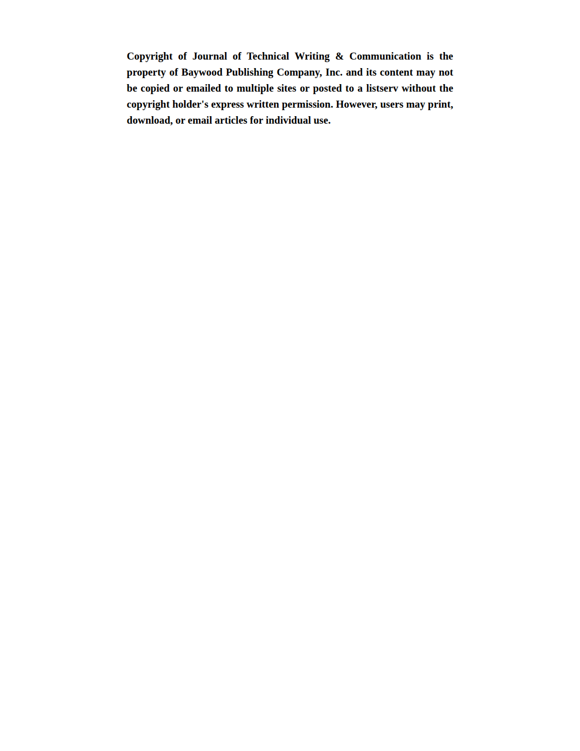Copyright of Journal of Technical Writing & Communication is the property of Baywood Publishing Company, Inc. and its content may not be copied or emailed to multiple sites or posted to a listserv without the copyright holder's express written permission. However, users may print, download, or email articles for individual use.